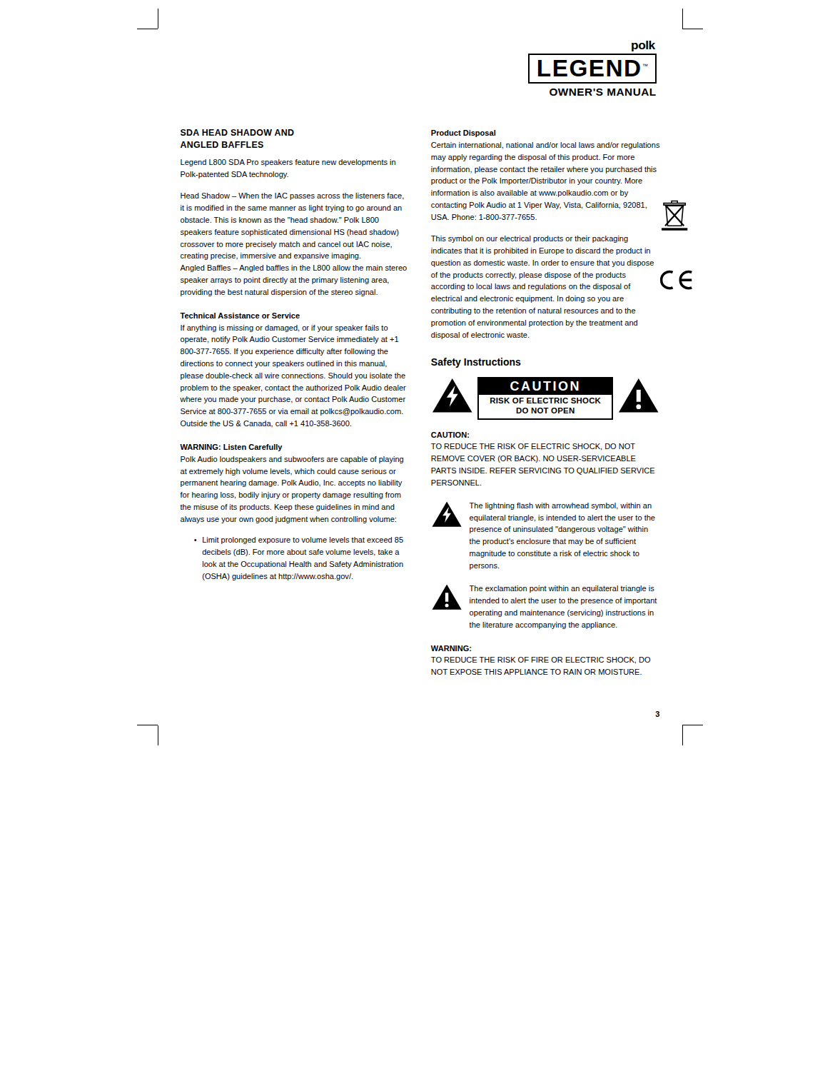polk
LEGEND™
OWNER'S MANUAL
SDA Head Shadow and
Angled Baffles
Legend L800 SDA Pro speakers feature new developments in Polk-patented SDA technology.
Head Shadow – When the IAC passes across the listeners face, it is modified in the same manner as light trying to go around an obstacle. This is known as the "head shadow." Polk L800 speakers feature sophisticated dimensional HS (head shadow) crossover to more precisely match and cancel out IAC noise, creating precise, immersive and expansive imaging.
Angled Baffles – Angled baffles in the L800 allow the main stereo speaker arrays to point directly at the primary listening area, providing the best natural dispersion of the stereo signal.
Technical Assistance or Service
If anything is missing or damaged, or if your speaker fails to operate, notify Polk Audio Customer Service immediately at +1 800-377-7655. If you experience difficulty after following the directions to connect your speakers outlined in this manual, please double-check all wire connections. Should you isolate the problem to the speaker, contact the authorized Polk Audio dealer where you made your purchase, or contact Polk Audio Customer Service at 800-377-7655 or via email at polkcs@polkaudio.com. Outside the US & Canada, call +1 410-358-3600.
WARNING: Listen Carefully
Polk Audio loudspeakers and subwoofers are capable of playing at extremely high volume levels, which could cause serious or permanent hearing damage. Polk Audio, Inc. accepts no liability for hearing loss, bodily injury or property damage resulting from the misuse of its products. Keep these guidelines in mind and always use your own good judgment when controlling volume:
Limit prolonged exposure to volume levels that exceed 85 decibels (dB). For more about safe volume levels, take a look at the Occupational Health and Safety Administration (OSHA) guidelines at http://www.osha.gov/.
Product Disposal
Certain international, national and/or local laws and/or regulations may apply regarding the disposal of this product. For more information, please contact the retailer where you purchased this product or the Polk Importer/Distributor in your country. More information is also available at www.polkaudio.com or by contacting Polk Audio at 1 Viper Way, Vista, California, 92081, USA. Phone: 1-800-377-7655.
This symbol on our electrical products or their packaging indicates that it is prohibited in Europe to discard the product in question as domestic waste. In order to ensure that you dispose of the products correctly, please dispose of the products according to local laws and regulations on the disposal of electrical and electronic equipment. In doing so you are contributing to the retention of natural resources and to the promotion of environmental protection by the treatment and disposal of electronic waste.
Safety Instructions
CAUTION
RISK OF ELECTRIC SHOCK
DO NOT OPEN
CAUTION:
TO REDUCE THE RISK OF ELECTRIC SHOCK, DO NOT REMOVE COVER (OR BACK). NO USER-SERVICEABLE PARTS INSIDE. REFER SERVICING TO QUALIFIED SERVICE PERSONNEL.
The lightning flash with arrowhead symbol, within an equilateral triangle, is intended to alert the user to the presence of uninsulated "dangerous voltage" within the product's enclosure that may be of sufficient magnitude to constitute a risk of electric shock to persons.
The exclamation point within an equilateral triangle is intended to alert the user to the presence of important operating and maintenance (servicing) instructions in the literature accompanying the appliance.
WARNING:
TO REDUCE THE RISK OF FIRE OR ELECTRIC SHOCK, DO NOT EXPOSE THIS APPLIANCE TO RAIN OR MOISTURE.
3